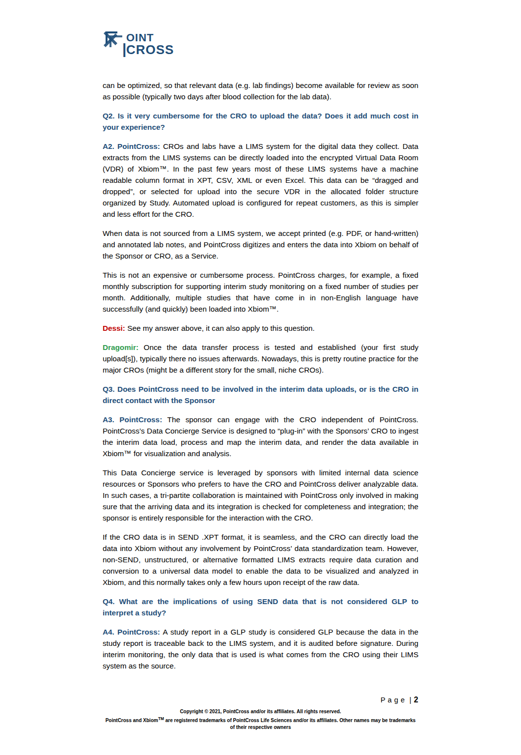OINT CROSS |
can be optimized, so that relevant data (e.g. lab findings) become available for review as soon as possible (typically two days after blood collection for the lab data).
Q2. Is it very cumbersome for the CRO to upload the data? Does it add much cost in your experience?
A2. PointCross: CROs and labs have a LIMS system for the digital data they collect. Data extracts from the LIMS systems can be directly loaded into the encrypted Virtual Data Room (VDR) of Xbiom™. In the past few years most of these LIMS systems have a machine readable column format in XPT, CSV, XML or even Excel. This data can be “dragged and dropped”, or selected for upload into the secure VDR in the allocated folder structure organized by Study. Automated upload is configured for repeat customers, as this is simpler and less effort for the CRO.
When data is not sourced from a LIMS system, we accept printed (e.g. PDF, or hand-written) and annotated lab notes, and PointCross digitizes and enters the data into Xbiom on behalf of the Sponsor or CRO, as a Service.
This is not an expensive or cumbersome process. PointCross charges, for example, a fixed monthly subscription for supporting interim study monitoring on a fixed number of studies per month. Additionally, multiple studies that have come in in non-English language have successfully (and quickly) been loaded into Xbiom™.
Dessi: See my answer above, it can also apply to this question.
Dragomir: Once the data transfer process is tested and established (your first study upload[s]), typically there no issues afterwards. Nowadays, this is pretty routine practice for the major CROs (might be a different story for the small, niche CROs).
Q3. Does PointCross need to be involved in the interim data uploads, or is the CRO in direct contact with the Sponsor
A3. PointCross: The sponsor can engage with the CRO independent of PointCross. PointCross’s Data Concierge Service is designed to “plug-in” with the Sponsors’ CRO to ingest the interim data load, process and map the interim data, and render the data available in Xbiom™ for visualization and analysis.
This Data Concierge service is leveraged by sponsors with limited internal data science resources or Sponsors who prefers to have the CRO and PointCross deliver analyzable data. In such cases, a tri-partite collaboration is maintained with PointCross only involved in making sure that the arriving data and its integration is checked for completeness and integration; the sponsor is entirely responsible for the interaction with the CRO.
If the CRO data is in SEND .XPT format, it is seamless, and the CRO can directly load the data into Xbiom without any involvement by PointCross’ data standardization team. However, non-SEND, unstructured, or alternative formatted LIMS extracts require data curation and conversion to a universal data model to enable the data to be visualized and analyzed in Xbiom, and this normally takes only a few hours upon receipt of the raw data.
Q4. What are the implications of using SEND data that is not considered GLP to interpret a study?
A4. PointCross: A study report in a GLP study is considered GLP because the data in the study report is traceable back to the LIMS system, and it is audited before signature. During interim monitoring, the only data that is used is what comes from the CRO using their LIMS system as the source.
P a g e | 2
Copyright © 2021, PointCross and/or its affiliates. All rights reserved.
PointCross and XbiomTM are registered trademarks of PointCross Life Sciences and/or its affiliates. Other names may be trademarks of their respective owners